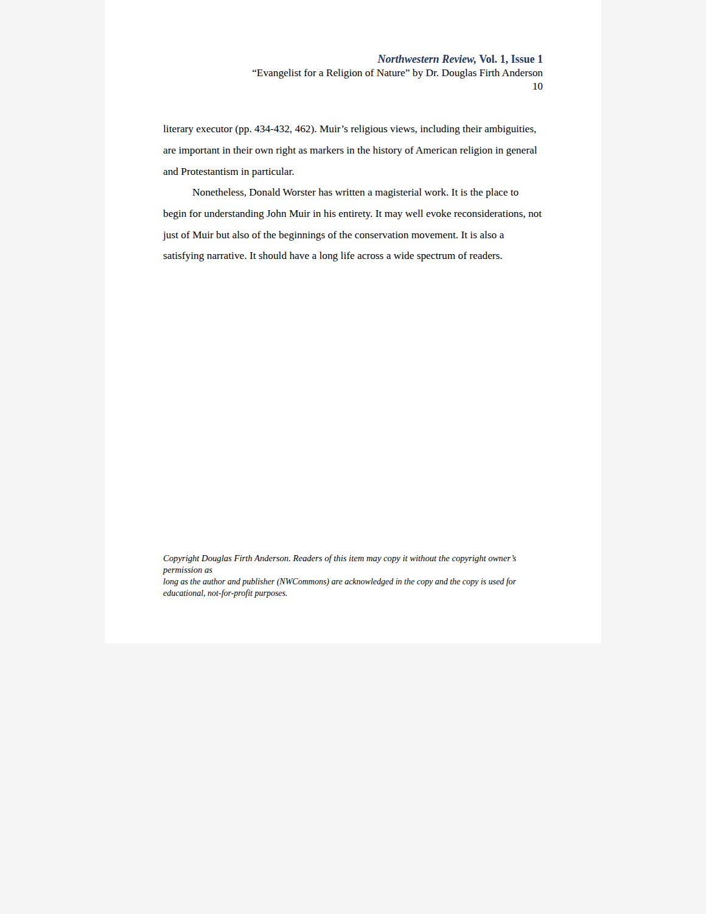Northwestern Review, Vol. 1, Issue 1
“Evangelist for a Religion of Nature” by Dr. Douglas Firth Anderson
10
literary executor (pp. 434-432, 462). Muir’s religious views, including their ambiguities, are important in their own right as markers in the history of American religion in general and Protestantism in particular.
Nonetheless, Donald Worster has written a magisterial work. It is the place to begin for understanding John Muir in his entirety. It may well evoke reconsiderations, not just of Muir but also of the beginnings of the conservation movement. It is also a satisfying narrative. It should have a long life across a wide spectrum of readers.
Copyright Douglas Firth Anderson. Readers of this item may copy it without the copyright owner’s permission as
long as the author and publisher (NWCommons) are acknowledged in the copy and the copy is used for educational, not-for-profit purposes.